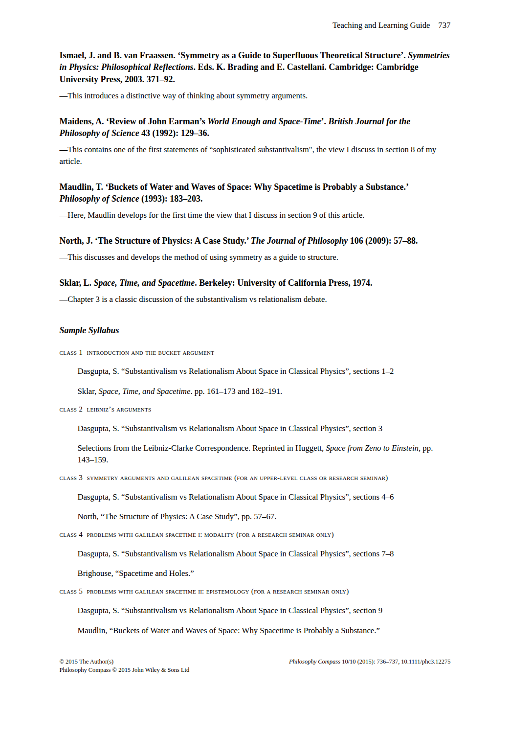Teaching and Learning Guide 737
Ismael, J. and B. van Fraassen. ‘Symmetry as a Guide to Superfluous Theoretical Structure’. Symmetries in Physics: Philosophical Reflections. Eds. K. Brading and E. Castellani. Cambridge: Cambridge University Press, 2003. 371–92.
—This introduces a distinctive way of thinking about symmetry arguments.
Maidens, A. ‘Review of John Earman’s World Enough and Space-Time’. British Journal for the Philosophy of Science 43 (1992): 129–36.
—This contains one of the first statements of “sophisticated substantivalism", the view I discuss in section 8 of my article.
Maudlin, T. ‘Buckets of Water and Waves of Space: Why Spacetime is Probably a Substance.’ Philosophy of Science (1993): 183–203.
—Here, Maudlin develops for the first time the view that I discuss in section 9 of this article.
North, J. ‘The Structure of Physics: A Case Study.’ The Journal of Philosophy 106 (2009): 57–88.
—This discusses and develops the method of using symmetry as a guide to structure.
Sklar, L. Space, Time, and Spacetime. Berkeley: University of California Press, 1974.
—Chapter 3 is a classic discussion of the substantivalism vs relationalism debate.
Sample Syllabus
class 1 introduction and the bucket argument
Dasgupta, S. “Substantivalism vs Relationalism About Space in Classical Physics”, sections 1–2
Sklar, Space, Time, and Spacetime. pp. 161–173 and 182–191.
class 2 leibniz’s arguments
Dasgupta, S. “Substantivalism vs Relationalism About Space in Classical Physics”, section 3
Selections from the Leibniz-Clarke Correspondence. Reprinted in Huggett, Space from Zeno to Einstein, pp. 143–159.
class 3 symmetry arguments and galilean spacetime (for an upper-level class or research seminar)
Dasgupta, S. “Substantivalism vs Relationalism About Space in Classical Physics”, sections 4–6
North, “The Structure of Physics: A Case Study”, pp. 57–67.
class 4 problems with galilean spacetime i: modality (for a research seminar only)
Dasgupta, S. “Substantivalism vs Relationalism About Space in Classical Physics”, sections 7–8
Brighouse, “Spacetime and Holes.”
class 5 problems with galilean spacetime ii: epistemology (for a research seminar only)
Dasgupta, S. “Substantivalism vs Relationalism About Space in Classical Physics”, section 9
Maudlin, “Buckets of Water and Waves of Space: Why Spacetime is Probably a Substance.”
© 2015 The Author(s)
Philosophy Compass © 2015 John Wiley & Sons Ltd
Philosophy Compass 10/10 (2015): 736–737, 10.1111/phc3.12275